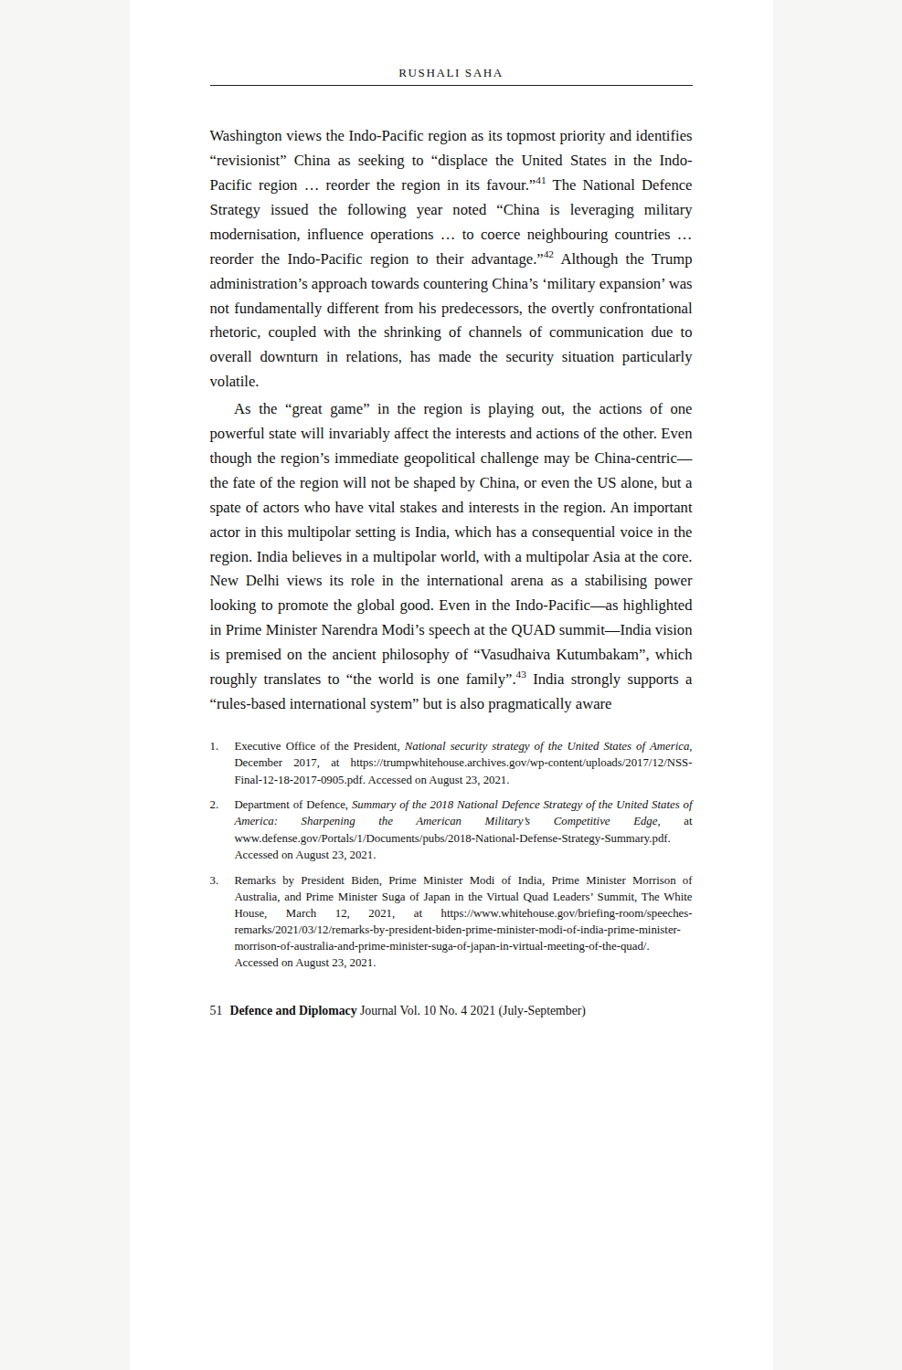Rushali Saha
Washington views the Indo-Pacific region as its topmost priority and identifies “revisionist” China as seeking to “displace the United States in the Indo-Pacific region … reorder the region in its favour.”41 The National Defence Strategy issued the following year noted “China is leveraging military modernisation, influence operations … to coerce neighbouring countries … reorder the Indo-Pacific region to their advantage.”42 Although the Trump administration’s approach towards countering China’s ‘military expansion’ was not fundamentally different from his predecessors, the overtly confrontational rhetoric, coupled with the shrinking of channels of communication due to overall downturn in relations, has made the security situation particularly volatile.
As the “great game” in the region is playing out, the actions of one powerful state will invariably affect the interests and actions of the other. Even though the region’s immediate geopolitical challenge may be China-centric—the fate of the region will not be shaped by China, or even the US alone, but a spate of actors who have vital stakes and interests in the region. An important actor in this multipolar setting is India, which has a consequential voice in the region. India believes in a multipolar world, with a multipolar Asia at the core. New Delhi views its role in the international arena as a stabilising power looking to promote the global good. Even in the Indo-Pacific—as highlighted in Prime Minister Narendra Modi’s speech at the QUAD summit—India vision is premised on the ancient philosophy of “Vasudhaiva Kutumbakam”, which roughly translates to “the world is one family”.43 India strongly supports a “rules-based international system” but is also pragmatically aware
Executive Office of the President, National security strategy of the United States of America, December 2017, at https://trumpwhitehouse.archives.gov/wp-content/uploads/2017/12/NSS-Final-12-18-2017-0905.pdf. Accessed on August 23, 2021.
Department of Defence, Summary of the 2018 National Defence Strategy of the United States of America: Sharpening the American Military’s Competitive Edge, at www.defense.gov/Portals/1/Documents/pubs/2018-National-Defense-Strategy-Summary.pdf. Accessed on August 23, 2021.
Remarks by President Biden, Prime Minister Modi of India, Prime Minister Morrison of Australia, and Prime Minister Suga of Japan in the Virtual Quad Leaders’ Summit, The White House, March 12, 2021, at https://www.whitehouse.gov/briefing-room/speeches-remarks/2021/03/12/remarks-by-president-biden-prime-minister-modi-of-india-prime-minister-morrison-of-australia-and-prime-minister-suga-of-japan-in-virtual-meeting-of-the-quad/. Accessed on August 23, 2021.
51 Defence and Diplomacy Journal Vol. 10 No. 4 2021 (July-September)